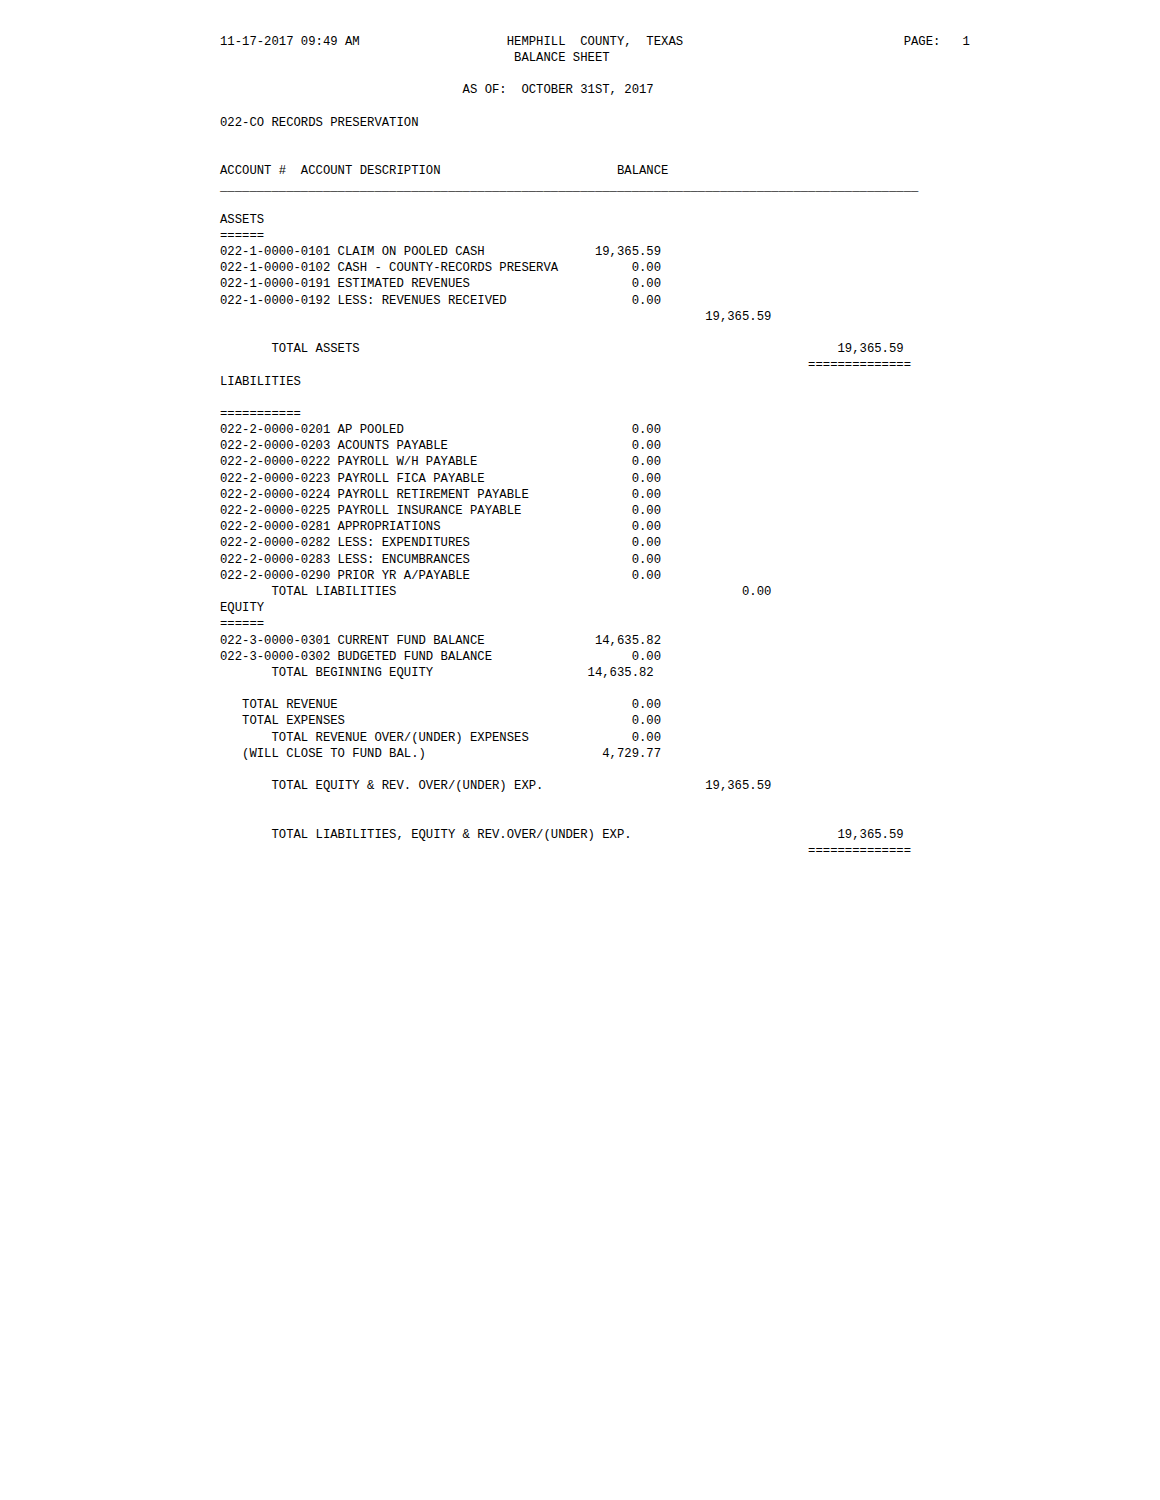11-17-2017 09:49 AM                    HEMPHILL  COUNTY,  TEXAS                              PAGE:   1
                                        BALANCE SHEET

                                 AS OF:  OCTOBER 31ST, 2017

022-CO RECORDS PRESERVATION


ACCOUNT #  ACCOUNT DESCRIPTION                        BALANCE
_______________________________________________________________________________________________

ASSETS
======
022-1-0000-0101 CLAIM ON POOLED CASH               19,365.59
022-1-0000-0102 CASH - COUNTY-RECORDS PRESERVA          0.00
022-1-0000-0191 ESTIMATED REVENUES                      0.00
022-1-0000-0192 LESS: REVENUES RECEIVED                 0.00
                                                                  19,365.59

       TOTAL ASSETS                                                                 19,365.59
                                                                                ==============
LIABILITIES

===========
022-2-0000-0201 AP POOLED                               0.00
022-2-0000-0203 ACOUNTS PAYABLE                         0.00
022-2-0000-0222 PAYROLL W/H PAYABLE                     0.00
022-2-0000-0223 PAYROLL FICA PAYABLE                    0.00
022-2-0000-0224 PAYROLL RETIREMENT PAYABLE              0.00
022-2-0000-0225 PAYROLL INSURANCE PAYABLE               0.00
022-2-0000-0281 APPROPRIATIONS                          0.00
022-2-0000-0282 LESS: EXPENDITURES                      0.00
022-2-0000-0283 LESS: ENCUMBRANCES                      0.00
022-2-0000-0290 PRIOR YR A/PAYABLE                      0.00
       TOTAL LIABILITIES                                               0.00
EQUITY
======
022-3-0000-0301 CURRENT FUND BALANCE               14,635.82
022-3-0000-0302 BUDGETED FUND BALANCE                   0.00
       TOTAL BEGINNING EQUITY                     14,635.82

   TOTAL REVENUE                                        0.00
   TOTAL EXPENSES                                       0.00
       TOTAL REVENUE OVER/(UNDER) EXPENSES              0.00
   (WILL CLOSE TO FUND BAL.)                        4,729.77

       TOTAL EQUITY & REV. OVER/(UNDER) EXP.                      19,365.59


       TOTAL LIABILITIES, EQUITY & REV.OVER/(UNDER) EXP.                            19,365.59
                                                                                ==============